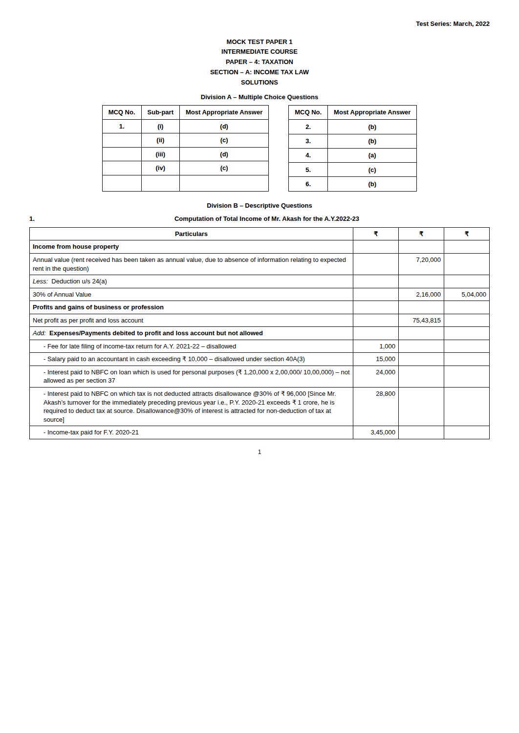Test Series: March, 2022
MOCK TEST PAPER 1
INTERMEDIATE COURSE
PAPER – 4: TAXATION
SECTION – A: INCOME TAX LAW
SOLUTIONS
Division A – Multiple Choice Questions
| MCQ No. | Sub-part | Most Appropriate Answer |
| --- | --- | --- |
| 1. | (i) | (d) |
| | (ii) | (c) |
| | (iii) | (d) |
| | (iv) | (c) |
| MCQ No. | Most Appropriate Answer |
| --- | --- |
| 2. | (b) |
| 3. | (b) |
| 4. | (a) |
| 5. | (c) |
| 6. | (b) |
Division B – Descriptive Questions
1.
Computation of Total Income of Mr. Akash for the A.Y.2022-23
| Particulars | ₹ | ₹ | ₹ |
| --- | --- | --- | --- |
| Income from house property | | | |
| Annual value (rent received has been taken as annual value, due to absence of information relating to expected rent in the question) | | 7,20,000 | |
| Less: Deduction u/s 24(a) | | | |
| 30% of Annual Value | | 2,16,000 | 5,04,000 |
| Profits and gains of business or profession | | | |
| Net profit as per profit and loss account | | 75,43,815 | |
| Add: Expenses/Payments debited to profit and loss account but not allowed | | | |
| - Fee for late filing of income-tax return for A.Y. 2021-22 – disallowed | 1,000 | | |
| - Salary paid to an accountant in cash exceeding ₹ 10,000 – disallowed under section 40A(3) | 15,000 | | |
| - Interest paid to NBFC on loan which is used for personal purposes (₹ 1,20,000 x 2,00,000/ 10,00,000) – not allowed as per section 37 | 24,000 | | |
| - Interest paid to NBFC on which tax is not deducted attracts disallowance @30% of ₹ 96,000 [Since Mr. Akash’s turnover for the immediately preceding previous year i.e., P.Y. 2020-21 exceeds ₹ 1 crore, he is required to deduct tax at source. Disallowance@30% of interest is attracted for non-deduction of tax at source] | 28,800 | | |
| - Income-tax paid for F.Y. 2020-21 | 3,45,000 | | |
1